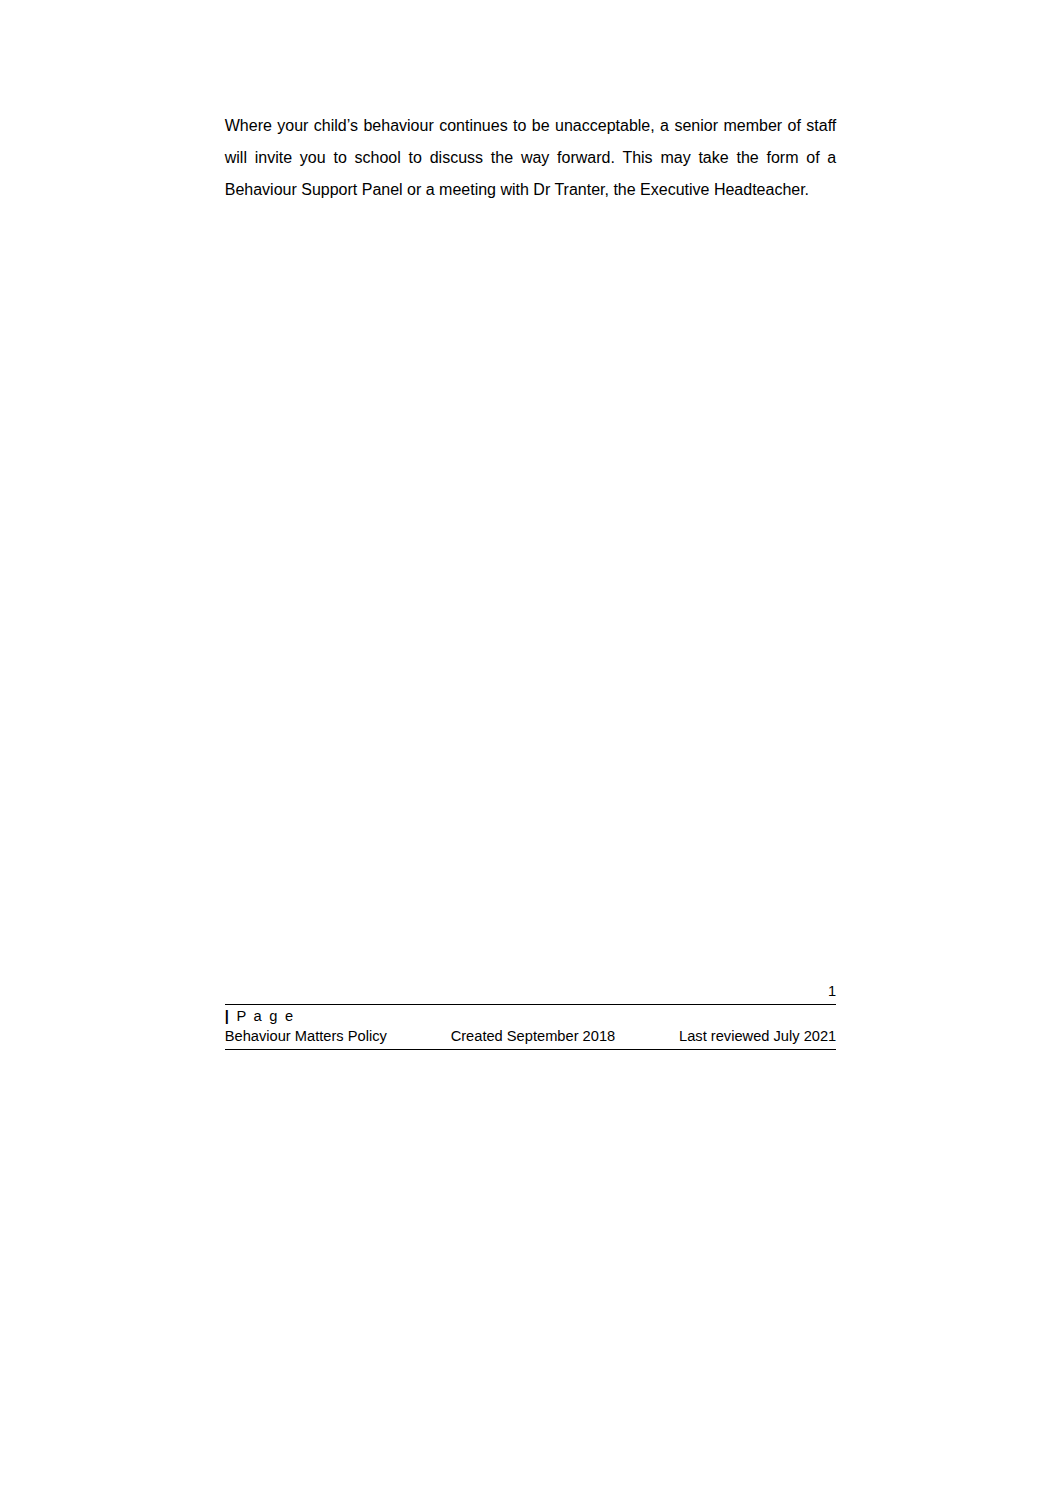Where your child’s behaviour continues to be unacceptable, a senior member of staff will invite you to school to discuss the way forward. This may take the form of a Behaviour Support Panel or a meeting with Dr Tranter, the Executive Headteacher.
1
| P a g e
Behaviour Matters Policy Created September 2018 Last reviewed July 2021